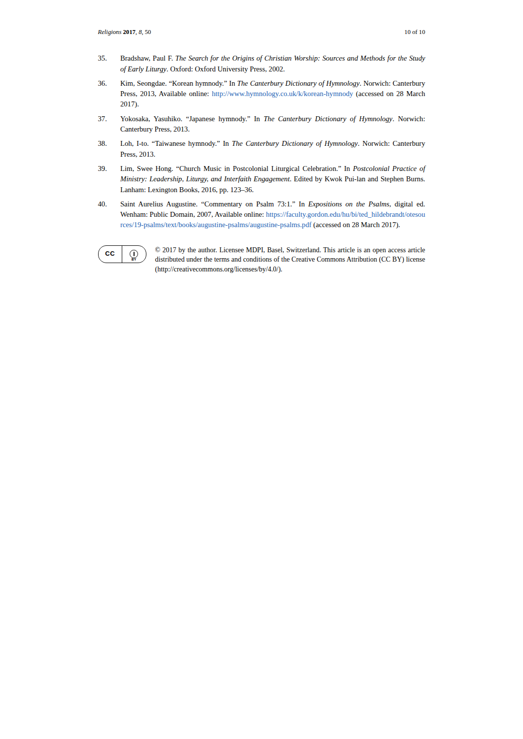Religions 2017, 8, 50
10 of 10
35. Bradshaw, Paul F. The Search for the Origins of Christian Worship: Sources and Methods for the Study of Early Liturgy. Oxford: Oxford University Press, 2002.
36. Kim, Seongdae. “Korean hymnody.” In The Canterbury Dictionary of Hymnology. Norwich: Canterbury Press, 2013, Available online: http://www.hymnology.co.uk/k/korean-hymnody (accessed on 28 March 2017).
37. Yokosaka, Yasuhiko. “Japanese hymnody.” In The Canterbury Dictionary of Hymnology. Norwich: Canterbury Press, 2013.
38. Loh, I-to. “Taiwanese hymnody.” In The Canterbury Dictionary of Hymnology. Norwich: Canterbury Press, 2013.
39. Lim, Swee Hong. “Church Music in Postcolonial Liturgical Celebration.” In Postcolonial Practice of Ministry: Leadership, Liturgy, and Interfaith Engagement. Edited by Kwok Pui-lan and Stephen Burns. Lanham: Lexington Books, 2016, pp. 123–36.
40. Saint Aurelius Augustine. “Commentary on Psalm 73:1.” In Expositions on the Psalms, digital ed. Wenham: Public Domain, 2007, Available online: https://faculty.gordon.edu/hu/bi/ted_hildebrandt/otesources/19-psalms/text/books/augustine-psalms/augustine-psalms.pdf (accessed on 28 March 2017).
BY
© 2017 by the author. Licensee MDPI, Basel, Switzerland. This article is an open access article distributed under the terms and conditions of the Creative Commons Attribution (CC BY) license (http://creativecommons.org/licenses/by/4.0/).